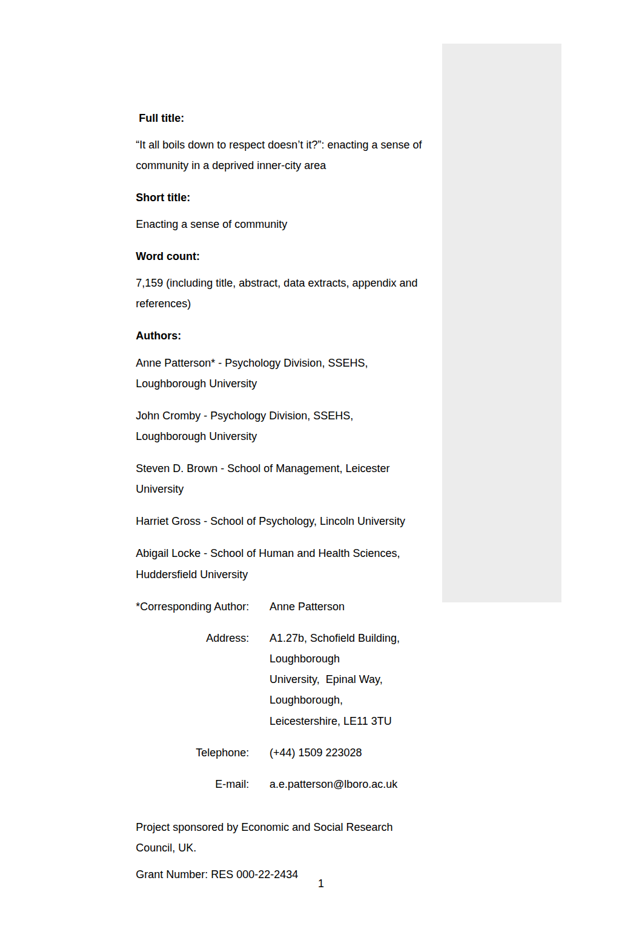Full title:
“It all boils down to respect doesn’t it?”: enacting a sense of community in a deprived inner-city area
Short title:
Enacting a sense of community
Word count:
7,159 (including title, abstract, data extracts, appendix and references)
Authors:
Anne Patterson* - Psychology Division, SSEHS, Loughborough University
John Cromby - Psychology Division, SSEHS, Loughborough University
Steven D. Brown - School of Management, Leicester University
Harriet Gross - School of Psychology, Lincoln University
Abigail Locke - School of Human and Health Sciences, Huddersfield University
| *Corresponding Author: | Anne Patterson |
| Address: | A1.27b, Schofield Building, Loughborough University, Epinal Way, Loughborough, Leicestershire, LE11 3TU |
| Telephone: | (+44) 1509 223028 |
| E-mail: | a.e.patterson@lboro.ac.uk |
Project sponsored by Economic and Social Research Council, UK.
Grant Number: RES 000-22-2434
1